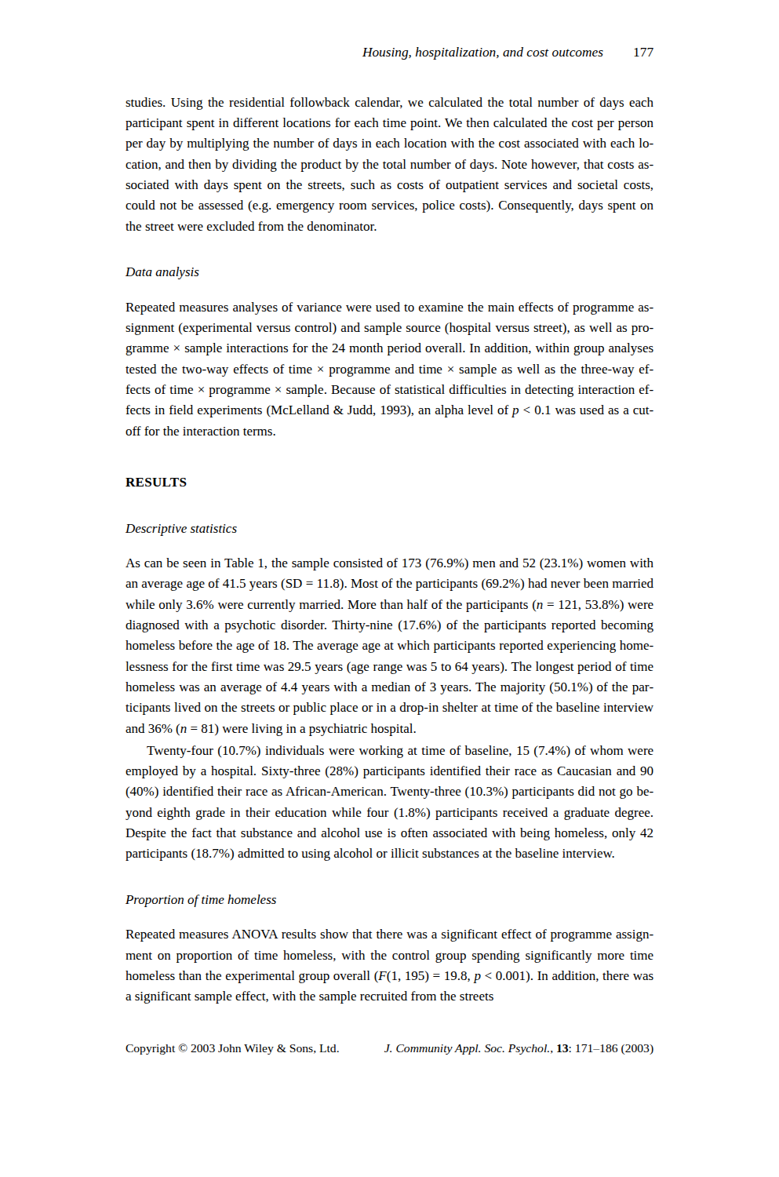Housing, hospitalization, and cost outcomes 177
studies. Using the residential followback calendar, we calculated the total number of days each participant spent in different locations for each time point. We then calculated the cost per person per day by multiplying the number of days in each location with the cost associated with each location, and then by dividing the product by the total number of days. Note however, that costs associated with days spent on the streets, such as costs of outpatient services and societal costs, could not be assessed (e.g. emergency room services, police costs). Consequently, days spent on the street were excluded from the denominator.
Data analysis
Repeated measures analyses of variance were used to examine the main effects of programme assignment (experimental versus control) and sample source (hospital versus street), as well as programme × sample interactions for the 24 month period overall. In addition, within group analyses tested the two-way effects of time × programme and time × sample as well as the three-way effects of time × programme × sample. Because of statistical difficulties in detecting interaction effects in field experiments (McLelland & Judd, 1993), an alpha level of p < 0.1 was used as a cut-off for the interaction terms.
Results
Descriptive statistics
As can be seen in Table 1, the sample consisted of 173 (76.9%) men and 52 (23.1%) women with an average age of 41.5 years (SD = 11.8). Most of the participants (69.2%) had never been married while only 3.6% were currently married. More than half of the participants (n = 121, 53.8%) were diagnosed with a psychotic disorder. Thirty-nine (17.6%) of the participants reported becoming homeless before the age of 18. The average age at which participants reported experiencing homelessness for the first time was 29.5 years (age range was 5 to 64 years). The longest period of time homeless was an average of 4.4 years with a median of 3 years. The majority (50.1%) of the participants lived on the streets or public place or in a drop-in shelter at time of the baseline interview and 36% (n = 81) were living in a psychiatric hospital.
Twenty-four (10.7%) individuals were working at time of baseline, 15 (7.4%) of whom were employed by a hospital. Sixty-three (28%) participants identified their race as Caucasian and 90 (40%) identified their race as African-American. Twenty-three (10.3%) participants did not go beyond eighth grade in their education while four (1.8%) participants received a graduate degree. Despite the fact that substance and alcohol use is often associated with being homeless, only 42 participants (18.7%) admitted to using alcohol or illicit substances at the baseline interview.
Proportion of time homeless
Repeated measures ANOVA results show that there was a significant effect of programme assignment on proportion of time homeless, with the control group spending significantly more time homeless than the experimental group overall (F(1, 195) = 19.8, p < 0.001). In addition, there was a significant sample effect, with the sample recruited from the streets
Copyright © 2003 John Wiley & Sons, Ltd. J. Community Appl. Soc. Psychol., 13: 171–186 (2003)